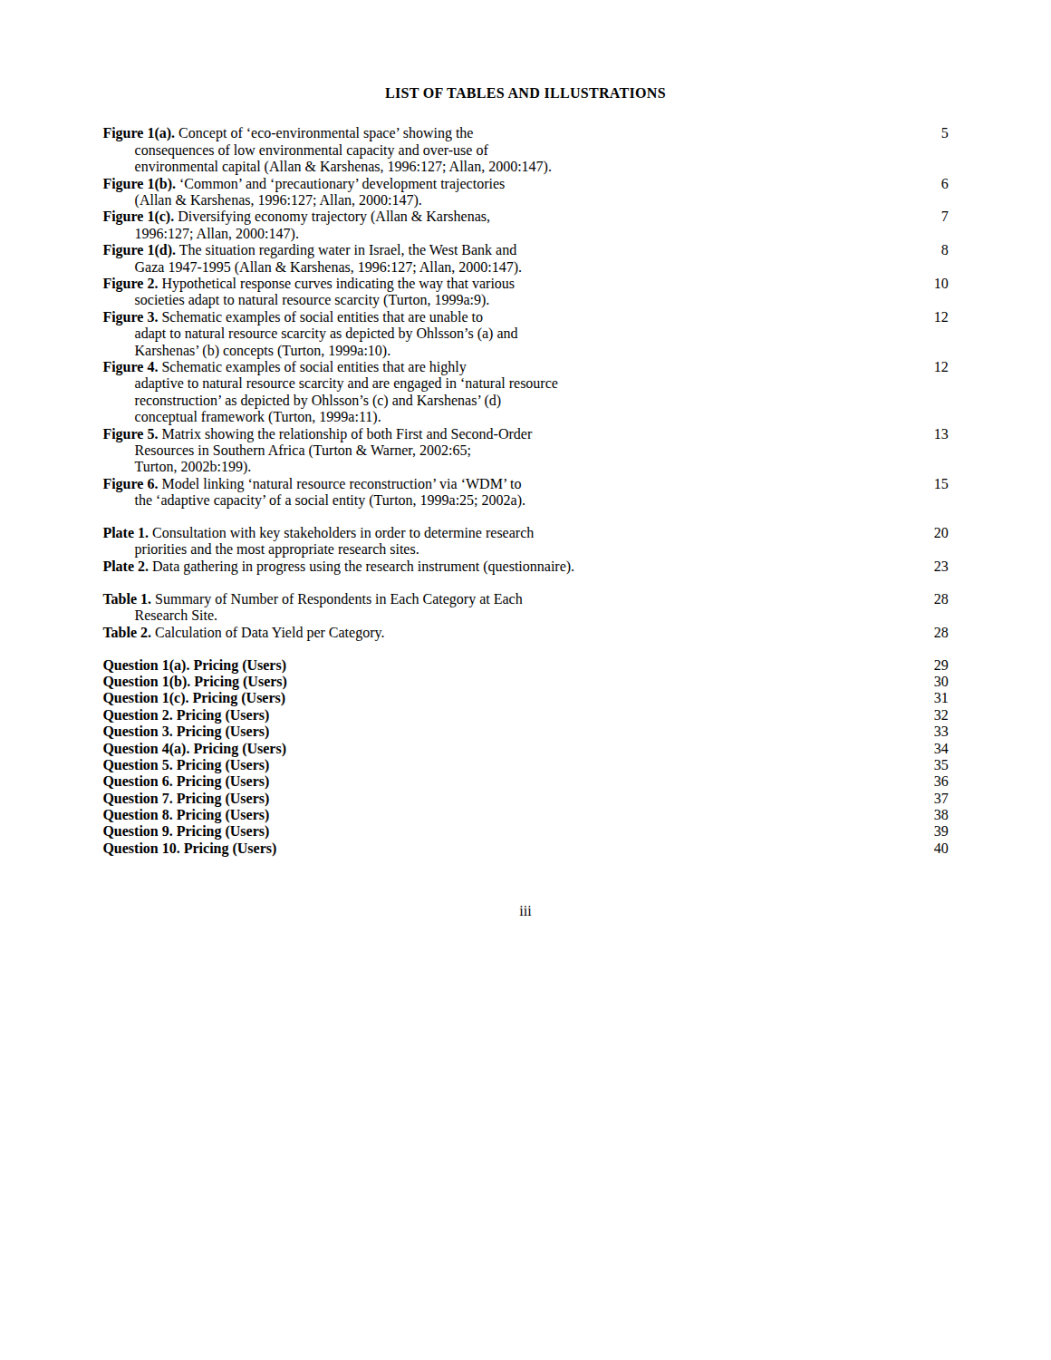LIST OF TABLES AND ILLUSTRATIONS
| Figure 1(a). Concept of ‘eco-environmental space’ showing the consequences of low environmental capacity and over-use of environmental capital (Allan & Karshenas, 1996:127; Allan, 2000:147). | 5 |
| Figure 1(b). ‘Common’ and ‘precautionary’ development trajectories (Allan & Karshenas, 1996:127; Allan, 2000:147). | 6 |
| Figure 1(c). Diversifying economy trajectory (Allan & Karshenas, 1996:127; Allan, 2000:147). | 7 |
| Figure 1(d). The situation regarding water in Israel, the West Bank and Gaza 1947-1995 (Allan & Karshenas, 1996:127; Allan, 2000:147). | 8 |
| Figure 2. Hypothetical response curves indicating the way that various societies adapt to natural resource scarcity (Turton, 1999a:9). | 10 |
| Figure 3. Schematic examples of social entities that are unable to adapt to natural resource scarcity as depicted by Ohlsson’s (a) and Karshenas’ (b) concepts (Turton, 1999a:10). | 12 |
| Figure 4. Schematic examples of social entities that are highly adaptive to natural resource scarcity and are engaged in ‘natural resource reconstruction’ as depicted by Ohlsson’s (c) and Karshenas’ (d) conceptual framework (Turton, 1999a:11). | 12 |
| Figure 5. Matrix showing the relationship of both First and Second-Order Resources in Southern Africa (Turton & Warner, 2002:65; Turton, 2002b:199). | 13 |
| Figure 6. Model linking ‘natural resource reconstruction’ via ‘WDM’ to the ‘adaptive capacity’ of a social entity (Turton, 1999a:25; 2002a). | 15 |
| Plate 1. Consultation with key stakeholders in order to determine research priorities and the most appropriate research sites. | 20 |
| Plate 2. Data gathering in progress using the research instrument (questionnaire). | 23 |
| Table 1. Summary of Number of Respondents in Each Category at Each Research Site. | 28 |
| Table 2. Calculation of Data Yield per Category. | 28 |
| Question 1(a). Pricing (Users) | 29 |
| Question 1(b). Pricing (Users) | 30 |
| Question 1(c). Pricing (Users) | 31 |
| Question 2. Pricing (Users) | 32 |
| Question 3. Pricing (Users) | 33 |
| Question 4(a). Pricing (Users) | 34 |
| Question 5. Pricing (Users) | 35 |
| Question 6. Pricing (Users) | 36 |
| Question 7. Pricing (Users) | 37 |
| Question 8. Pricing (Users) | 38 |
| Question 9. Pricing (Users) | 39 |
| Question 10. Pricing (Users) | 40 |
iii